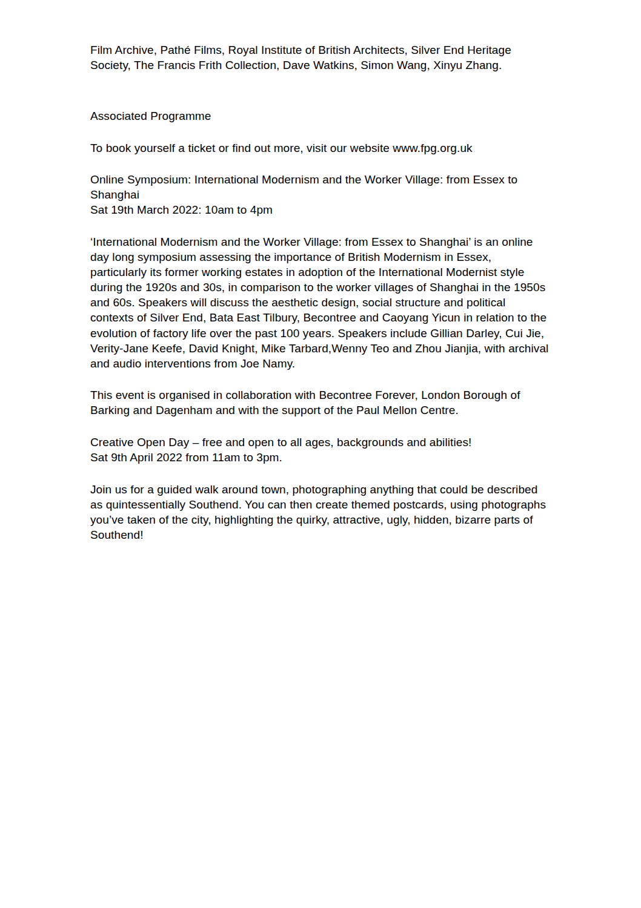Film Archive, Pathé Films, Royal Institute of British Architects, Silver End Heritage Society, The Francis Frith Collection, Dave Watkins, Simon Wang, Xinyu Zhang.
Associated Programme
To book yourself a ticket or find out more, visit our website www.fpg.org.uk
Online Symposium: International Modernism and the Worker Village: from Essex to Shanghai
Sat 19th March 2022: 10am to 4pm
‘International Modernism and the Worker Village: from Essex to Shanghai’ is an online day long symposium assessing the importance of British Modernism in Essex, particularly its former working estates in adoption of the International Modernist style during the 1920s and 30s, in comparison to the worker villages of Shanghai in the 1950s and 60s. Speakers will discuss the aesthetic design, social structure and political contexts of Silver End, Bata East Tilbury, Becontree and Caoyang Yicun in relation to the evolution of factory life over the past 100 years. Speakers include Gillian Darley, Cui Jie, Verity-Jane Keefe, David Knight, Mike Tarbard,Wenny Teo and Zhou Jianjia, with archival and audio interventions from Joe Namy.
This event is organised in collaboration with Becontree Forever, London Borough of Barking and Dagenham and with the support of the Paul Mellon Centre.
Creative Open Day – free and open to all ages, backgrounds and abilities!
Sat 9th April 2022 from 11am to 3pm.
Join us for a guided walk around town, photographing anything that could be described as quintessentially Southend. You can then create themed postcards, using photographs you’ve taken of the city, highlighting the quirky, attractive, ugly, hidden, bizarre parts of Southend!